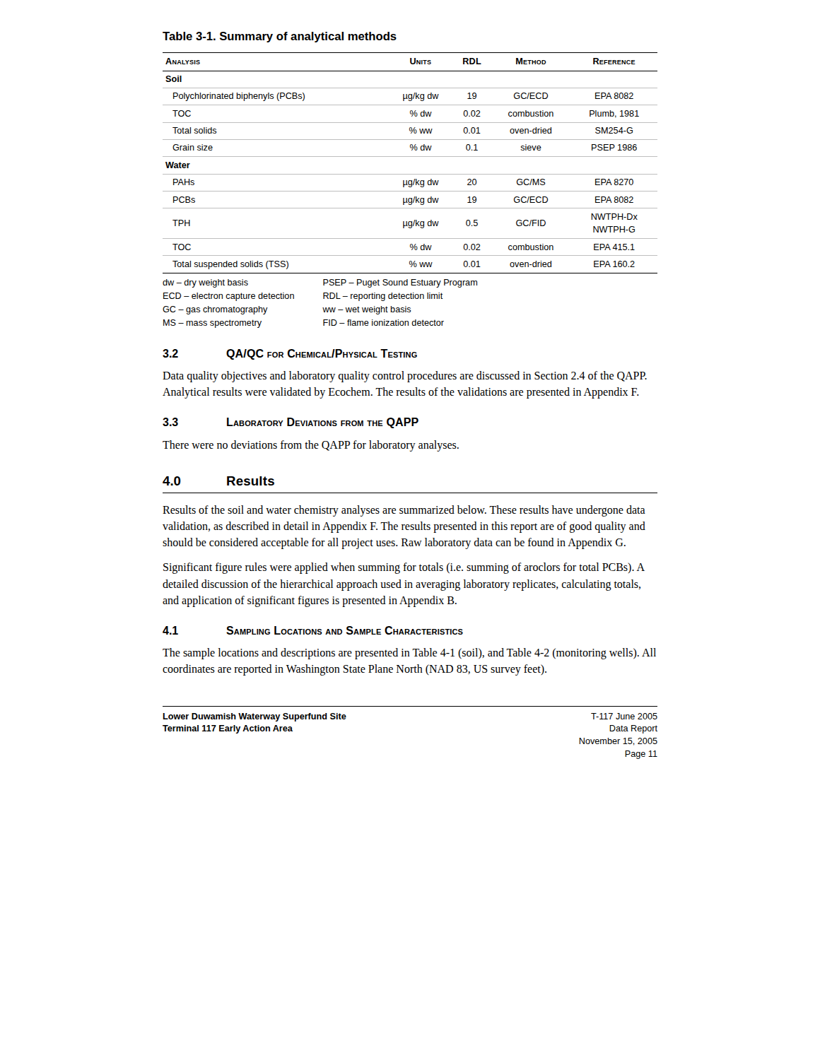Table 3-1. Summary of analytical methods
| Analysis | Units | RDL | Method | Reference |
| --- | --- | --- | --- | --- |
| Soil |
| Polychlorinated biphenyls (PCBs) | µg/kg dw | 19 | GC/ECD | EPA 8082 |
| TOC | % dw | 0.02 | combustion | Plumb, 1981 |
| Total solids | % ww | 0.01 | oven-dried | SM254-G |
| Grain size | % dw | 0.1 | sieve | PSEP 1986 |
| Water |
| PAHs | µg/kg dw | 20 | GC/MS | EPA 8270 |
| PCBs | µg/kg dw | 19 | GC/ECD | EPA 8082 |
| TPH | µg/kg dw | 0.5 | GC/FID | NWTPH-Dx NWTPH-G |
| TOC | % dw | 0.02 | combustion | EPA 415.1 |
| Total suspended solids (TSS) | % ww | 0.01 | oven-dried | EPA 160.2 |
dw – dry weight basis
ECD – electron capture detection
GC – gas chromatography
MS – mass spectrometry
PSEP – Puget Sound Estuary Program
RDL – reporting detection limit
ww – wet weight basis
FID – flame ionization detector
3.2 QA/QC for Chemical/Physical Testing
Data quality objectives and laboratory quality control procedures are discussed in Section 2.4 of the QAPP. Analytical results were validated by Ecochem. The results of the validations are presented in Appendix F.
3.3 Laboratory Deviations from the QAPP
There were no deviations from the QAPP for laboratory analyses.
4.0 Results
Results of the soil and water chemistry analyses are summarized below. These results have undergone data validation, as described in detail in Appendix F. The results presented in this report are of good quality and should be considered acceptable for all project uses. Raw laboratory data can be found in Appendix G.
Significant figure rules were applied when summing for totals (i.e. summing of aroclors for total PCBs). A detailed discussion of the hierarchical approach used in averaging laboratory replicates, calculating totals, and application of significant figures is presented in Appendix B.
4.1 Sampling Locations and Sample Characteristics
The sample locations and descriptions are presented in Table 4-1 (soil), and Table 4-2 (monitoring wells). All coordinates are reported in Washington State Plane North (NAD 83, US survey feet).
Lower Duwamish Waterway Superfund Site
Terminal 117 Early Action Area
T-117 June 2005
Data Report
November 15, 2005
Page 11